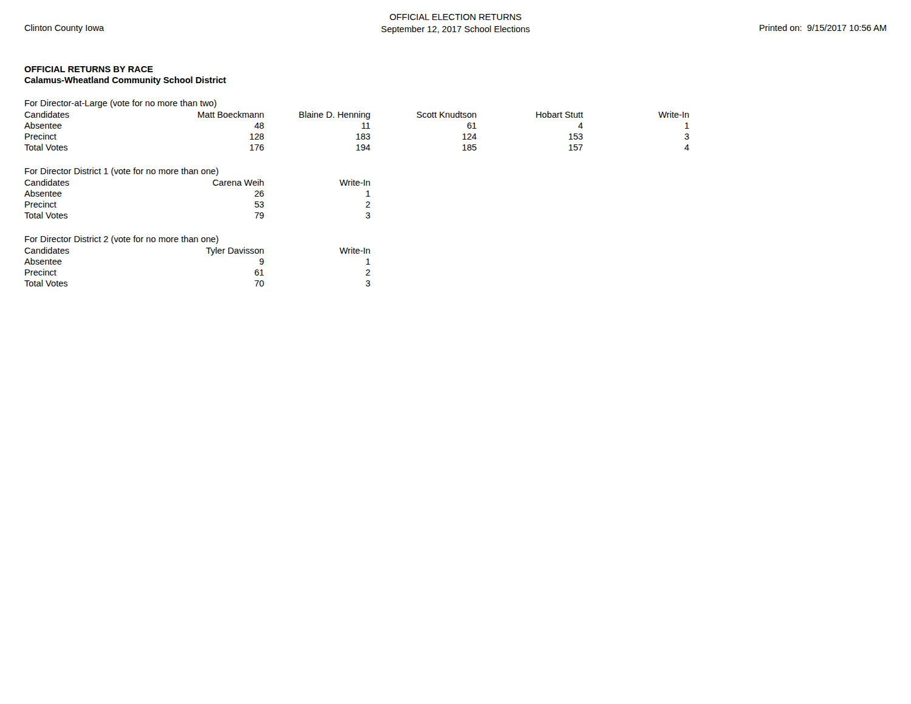Clinton County Iowa
OFFICIAL ELECTION RETURNS
September 12, 2017 School Elections
Printed on: 9/15/2017 10:56 AM
OFFICIAL RETURNS BY RACE
Calamus-Wheatland Community School District
For Director-at-Large (vote for no more than two)
| Candidates | Matt Boeckmann | Blaine D. Henning | Scott Knudtson | Hobart Stutt | Write-In |
| Absentee | 48 | 11 | 61 | 4 | 1 |
| Precinct | 128 | 183 | 124 | 153 | 3 |
| Total Votes | 176 | 194 | 185 | 157 | 4 |
For Director District 1 (vote for no more than one)
| Candidates | Carena Weih | Write-In |
| Absentee | 26 | 1 |
| Precinct | 53 | 2 |
| Total Votes | 79 | 3 |
For Director District 2 (vote for no more than one)
| Candidates | Tyler Davisson | Write-In |
| Absentee | 9 | 1 |
| Precinct | 61 | 2 |
| Total Votes | 70 | 3 |